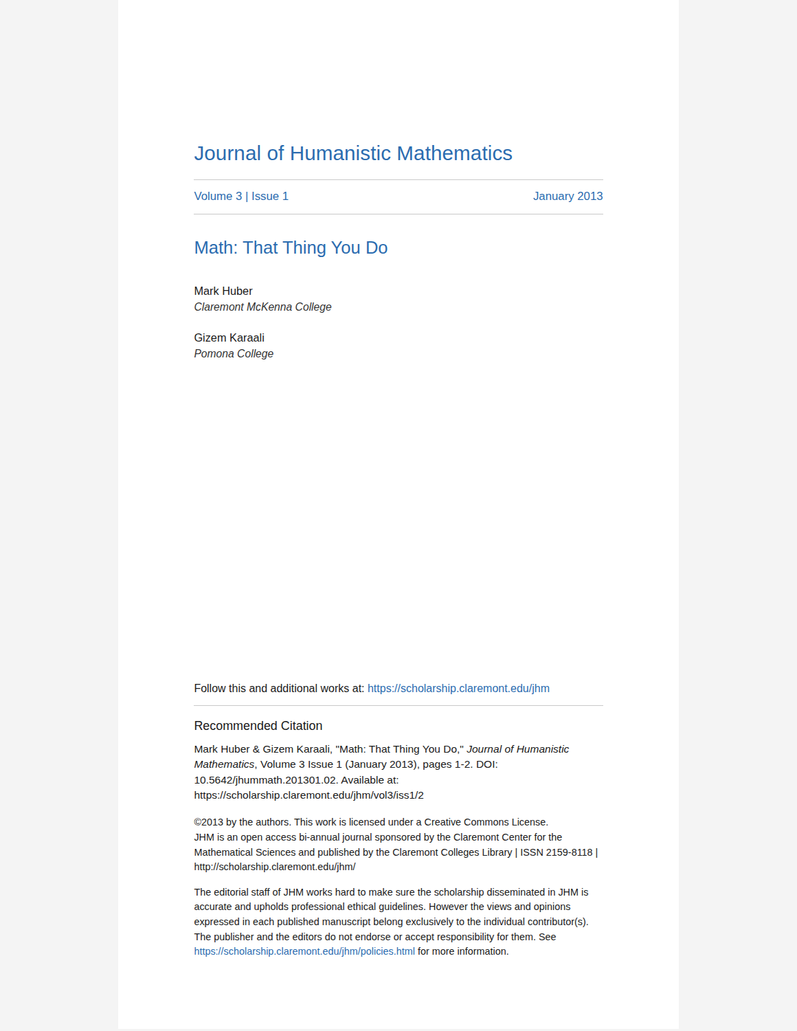Journal of Humanistic Mathematics
Volume 3 | Issue 1 January 2013
Math: That Thing You Do
Mark Huber Claremont McKenna College
Gizem Karaali Pomona College
Follow this and additional works at: https://scholarship.claremont.edu/jhm
Recommended Citation
Mark Huber & Gizem Karaali, "Math: That Thing You Do," Journal of Humanistic Mathematics, Volume 3 Issue 1 (January 2013), pages 1-2. DOI: 10.5642/jhummath.201301.02. Available at: https://scholarship.claremont.edu/jhm/vol3/iss1/2
©2013 by the authors. This work is licensed under a Creative Commons License.
JHM is an open access bi-annual journal sponsored by the Claremont Center for the Mathematical Sciences and published by the Claremont Colleges Library | ISSN 2159-8118 | http://scholarship.claremont.edu/jhm/
The editorial staff of JHM works hard to make sure the scholarship disseminated in JHM is accurate and upholds professional ethical guidelines. However the views and opinions expressed in each published manuscript belong exclusively to the individual contributor(s). The publisher and the editors do not endorse or accept responsibility for them. See https://scholarship.claremont.edu/jhm/policies.html for more information.